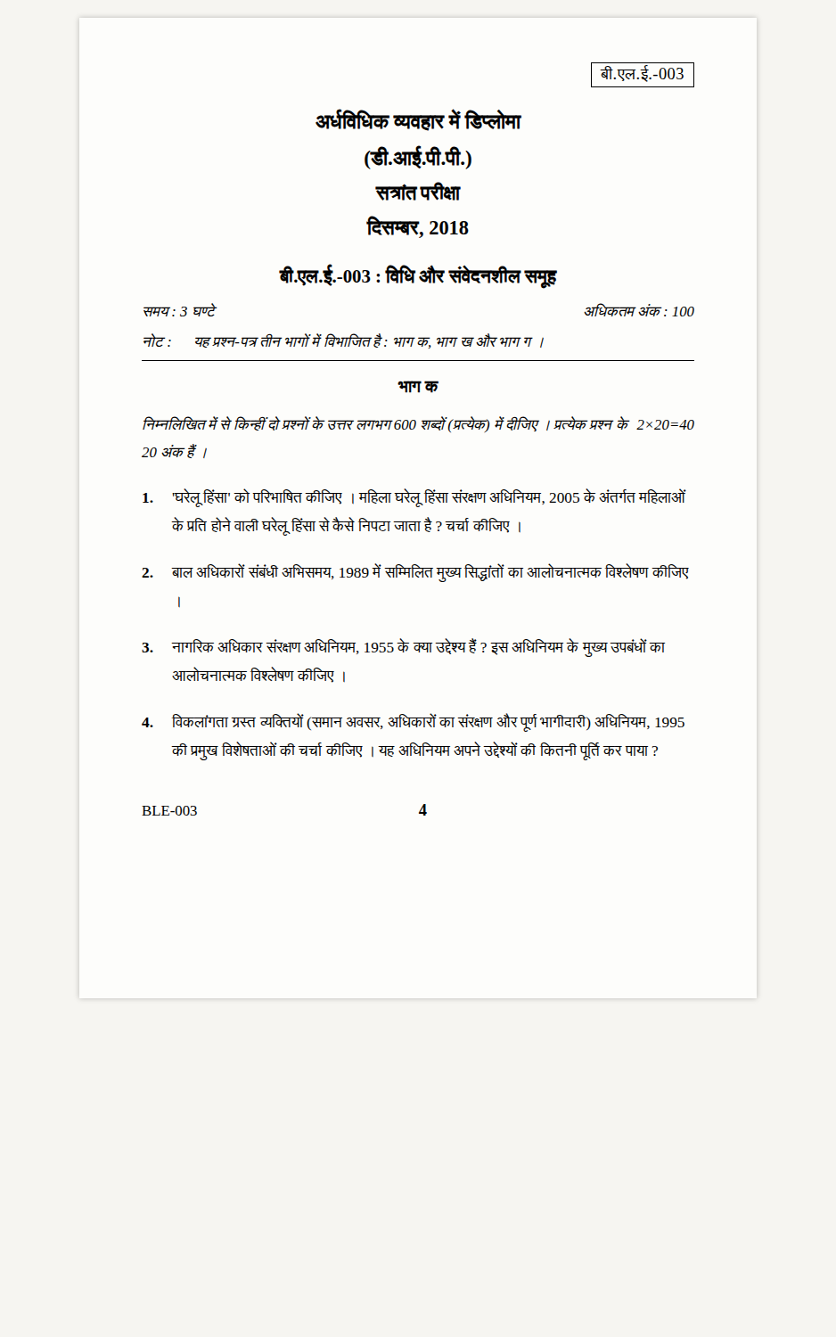बी.एल.ई.-003
अर्धविधिक व्यवहार में डिप्लोमा
(डी.आई.पी.पी.)
सत्रांत परीक्षा
दिसम्बर, 2018
बी.एल.ई.-003 : विधि और संवेदनशील समूह
समय : 3 घण्टे अधिकतम अंक : 100
नोट : यह प्रश्न-पत्र तीन भागों में विभाजित है : भाग क, भाग ख और भाग ग ।
भाग क
2×20=40 निम्नलिखित में से किन्हीं दो प्रश्नों के उत्तर लगभग 600 शब्दों (प्रत्येक) में दीजिए । प्रत्येक प्रश्न के 20 अंक हैं ।
'घरेलू हिंसा' को परिभाषित कीजिए । महिला घरेलू हिंसा संरक्षण अधिनियम, 2005 के अंतर्गत महिलाओं के प्रति होने वाली घरेलू हिंसा से कैसे निपटा जाता है ? चर्चा कीजिए ।
बाल अधिकारों संबंधी अभिसमय, 1989 में सम्मिलित मुख्य सिद्धांतों का आलोचनात्मक विश्लेषण कीजिए ।
नागरिक अधिकार संरक्षण अधिनियम, 1955 के क्या उद्देश्य हैं ? इस अधिनियम के मुख्य उपबंधों का आलोचनात्मक विश्लेषण कीजिए ।
विकलांगता ग्रस्त व्यक्तियों (समान अवसर, अधिकारों का संरक्षण और पूर्ण भागीदारी) अधिनियम, 1995 की प्रमुख विशेषताओं की चर्चा कीजिए । यह अधिनियम अपने उद्देश्यों की कितनी पूर्ति कर पाया ?
BLE-003 4